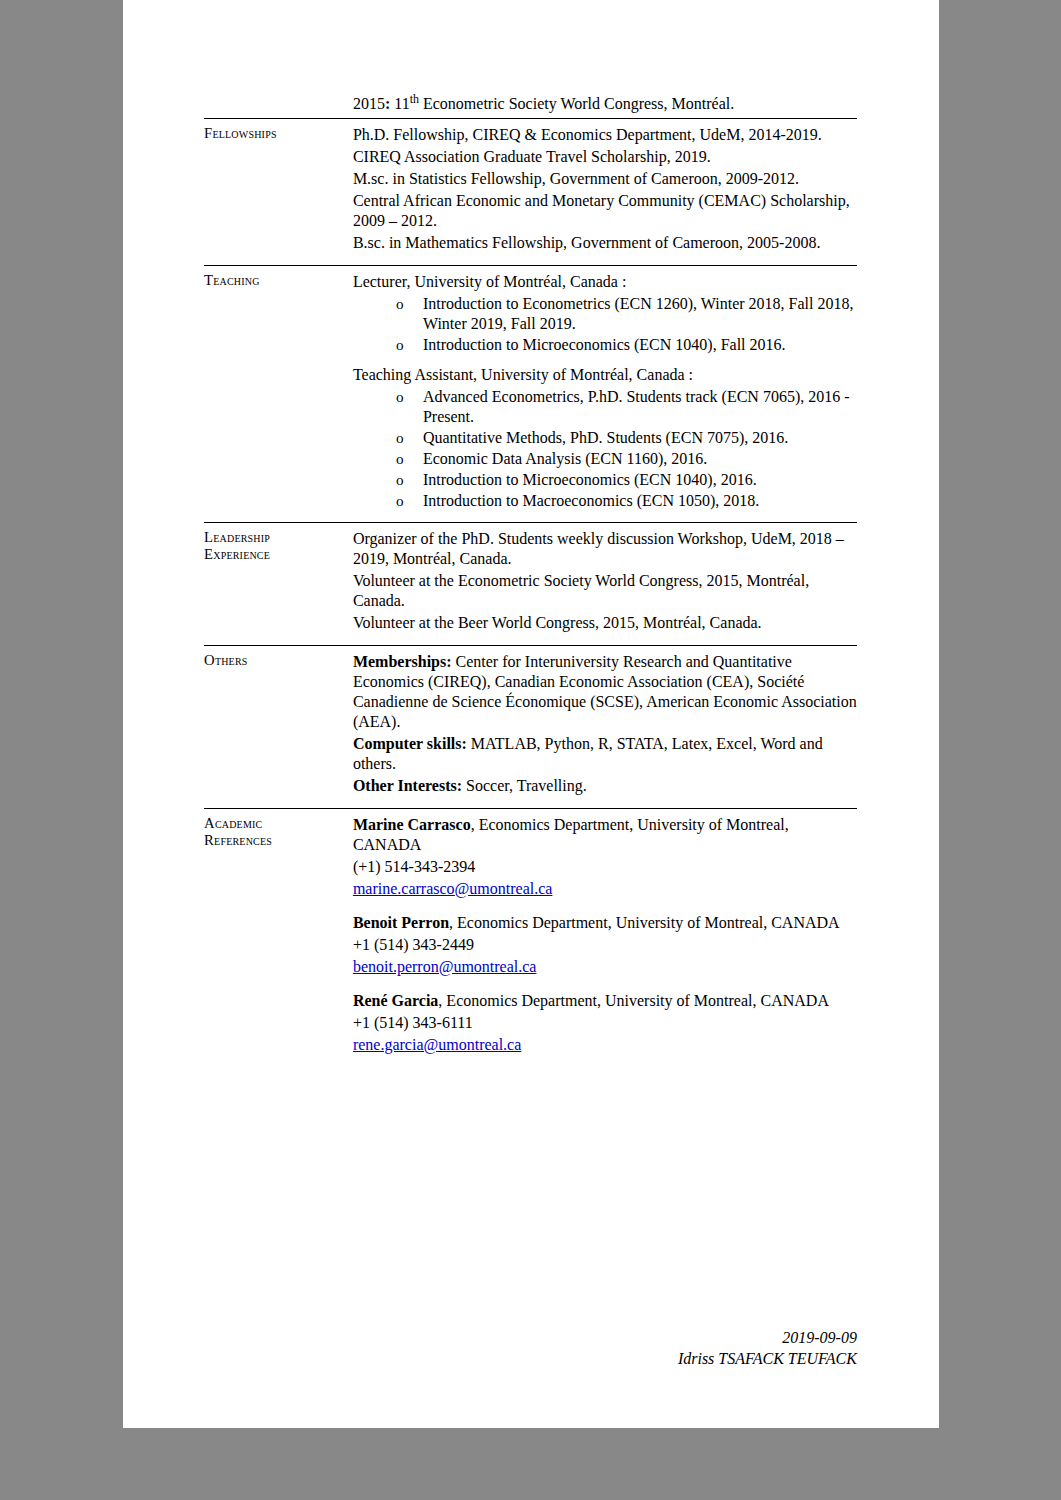| | 2015 : 11 th Econometric Society World Congress, Montréal. |
| Fellowships | Ph.D. Fellowship, CIREQ & Economics Department, UdeM, 2014-2019. CIREQ Association Graduate Travel Scholarship, 2019. M.sc. in Statistics Fellowship, Government of Cameroon, 2009-2012. Central African Economic and Monetary Community (CEMAC) Scholarship, 2009 – 2012. B.sc. in Mathematics Fellowship, Government of Cameroon, 2005-2008. |
| Teaching | Lecturer, University of Montréal, Canada : Introduction to Econometrics (ECN 1260), Winter 2018, Fall 2018, Winter 2019, Fall 2019. Introduction to Microeconomics (ECN 1040), Fall 2016. Teaching Assistant, University of Montréal, Canada : Advanced Econometrics, P.hD. Students track (ECN 7065), 2016 - Present. Quantitative Methods, PhD. Students (ECN 7075), 2016. Economic Data Analysis (ECN 1160), 2016. Introduction to Microeconomics (ECN 1040), 2016. Introduction to Macroeconomics (ECN 1050), 2018. |
| Leadership Experience | Organizer of the PhD. Students weekly discussion Workshop, UdeM, 2018 – 2019, Montréal, Canada. Volunteer at the Econometric Society World Congress, 2015, Montréal, Canada. Volunteer at the Beer World Congress, 2015, Montréal, Canada. |
| Others | Memberships: Center for Interuniversity Research and Quantitative Economics (CIREQ), Canadian Economic Association (CEA), Société Canadienne de Science Économique (SCSE), American Economic Association (AEA). Computer skills: MATLAB, Python, R, STATA, Latex, Excel, Word and others. Other Interests: Soccer, Travelling. |
| Academic References | Marine Carrasco , Economics Department, University of Montreal, CANADA (+1) 514-343-2394 marine.carrasco@umontreal.ca Benoit Perron , Economics Department, University of Montreal, CANADA +1 (514) 343-2449 benoit.perron@umontreal.ca René Garcia , Economics Department, University of Montreal, CANADA +1 (514) 343-6111 rene.garcia@umontreal.ca |
2019-09-09
Idriss TSAFACK TEUFACK